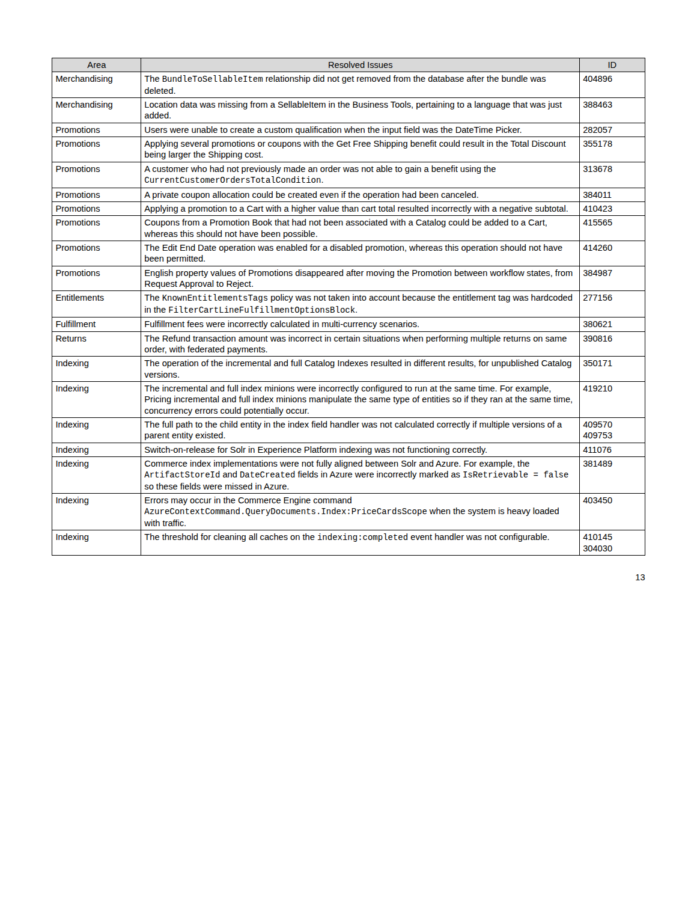| Area | Resolved Issues | ID |
| --- | --- | --- |
| Merchandising | The BundleToSellableItem relationship did not get removed from the database after the bundle was deleted. | 404896 |
| Merchandising | Location data was missing from a SellableItem in the Business Tools, pertaining to a language that was just added. | 388463 |
| Promotions | Users were unable to create a custom qualification when the input field was the DateTime Picker. | 282057 |
| Promotions | Applying several promotions or coupons with the Get Free Shipping benefit could result in the Total Discount being larger the Shipping cost. | 355178 |
| Promotions | A customer who had not previously made an order was not able to gain a benefit using the CurrentCustomerOrdersTotalCondition . | 313678 |
| Promotions | A private coupon allocation could be created even if the operation had been canceled. | 384011 |
| Promotions | Applying a promotion to a Cart with a higher value than cart total resulted incorrectly with a negative subtotal. | 410423 |
| Promotions | Coupons from a Promotion Book that had not been associated with a Catalog could be added to a Cart, whereas this should not have been possible. | 415565 |
| Promotions | The Edit End Date operation was enabled for a disabled promotion, whereas this operation should not have been permitted. | 414260 |
| Promotions | English property values of Promotions disappeared after moving the Promotion between workflow states, from Request Approval to Reject. | 384987 |
| Entitlements | The KnownEntitlementsTags policy was not taken into account because the entitlement tag was hardcoded in the FilterCartLineFulfillmentOptionsBlock . | 277156 |
| Fulfillment | Fulfillment fees were incorrectly calculated in multi-currency scenarios. | 380621 |
| Returns | The Refund transaction amount was incorrect in certain situations when performing multiple returns on same order, with federated payments. | 390816 |
| Indexing | The operation of the incremental and full Catalog Indexes resulted in different results, for unpublished Catalog versions. | 350171 |
| Indexing | The incremental and full index minions were incorrectly configured to run at the same time. For example, Pricing incremental and full index minions manipulate the same type of entities so if they ran at the same time, concurrency errors could potentially occur. | 419210 |
| Indexing | The full path to the child entity in the index field handler was not calculated correctly if multiple versions of a parent entity existed. | 409570 409753 |
| Indexing | Switch-on-release for Solr in Experience Platform indexing was not functioning correctly. | 411076 |
| Indexing | Commerce index implementations were not fully aligned between Solr and Azure. For example, the ArtifactStoreId and DateCreated fields in Azure were incorrectly marked as IsRetrievable = false so these fields were missed in Azure. | 381489 |
| Indexing | Errors may occur in the Commerce Engine command AzureContextCommand.QueryDocuments.Index:PriceCardsScope when the system is heavy loaded with traffic. | 403450 |
| Indexing | The threshold for cleaning all caches on the indexing:completed event handler was not configurable. | 410145 304030 |
13